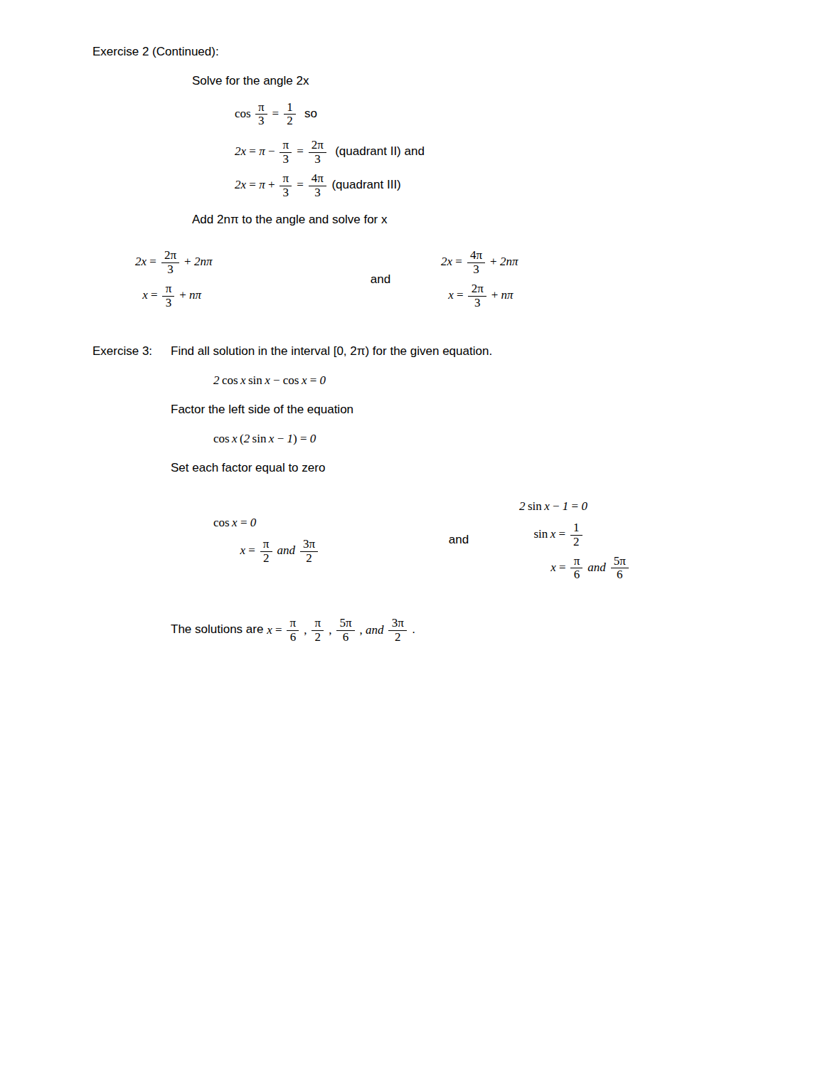Exercise 2 (Continued):
Solve for the angle 2x
cos π 3 = 12 so
2x = π − π 3 = 2π 3 (quadrant II) and
2x = π + π 3 = 4π 3 (quadrant III)
Add 2nπ to the angle and solve for x
2x = 2π 3 + 2nπ
x = π 3 + nπ
and
2x = 4π 3 + 2nπ
x = 2π 3 + nπ
Exercise 3:
Find all solution in the interval [0, 2π) for the given equation.
2 cos x sin x − cos x = 0
Factor the left side of the equation
cos x (2 sin x − 1) = 0
Set each factor equal to zero
cos x = 0
x = π 2 and 3π 2
and
2 sin x − 1 = 0
sin x = 12
x = π 6 and 5π 6
The solutions are x = π 6 , π 2 , 5π 6 , and 3π 2 .